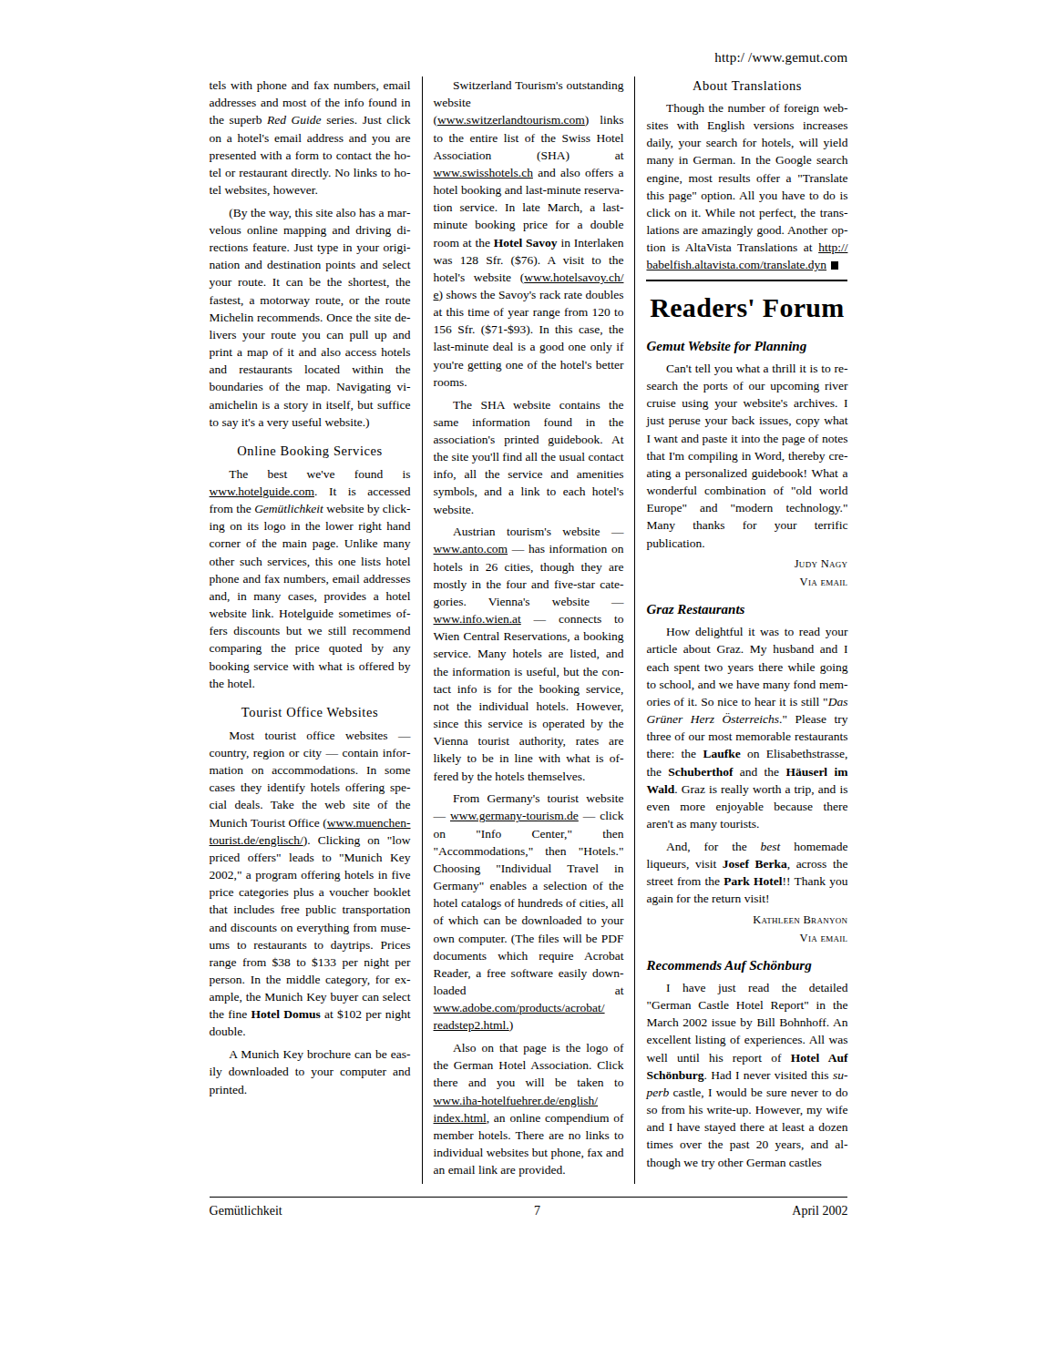http:/ /www.gemut.com
tels with phone and fax numbers, email addresses and most of the info found in the superb Red Guide series. Just click on a hotel's email address and you are presented with a form to contact the hotel or restaurant directly. No links to hotel websites, however.
(By the way, this site also has a marvelous online mapping and driving directions feature. Just type in your origination and destination points and select your route. It can be the shortest, the fastest, a motorway route, or the route Michelin recommends. Once the site delivers your route you can pull up and print a map of it and also access hotels and restaurants located within the boundaries of the map. Navigating viamichelin is a story in itself, but suffice to say it's a very useful website.)
Online Booking Services
The best we've found is www.hotelguide.com. It is accessed from the Gemütlichkeit website by clicking on its logo in the lower right hand corner of the main page. Unlike many other such services, this one lists hotel phone and fax numbers, email addresses and, in many cases, provides a hotel website link. Hotelguide sometimes offers discounts but we still recommend comparing the price quoted by any booking service with what is offered by the hotel.
Tourist Office Websites
Most tourist office websites — country, region or city — contain information on accommodations. In some cases they identify hotels offering special deals. Take the web site of the Munich Tourist Office (www.muenchen-tourist.de/englisch/). Clicking on "low priced offers" leads to "Munich Key 2002," a program offering hotels in five price categories plus a voucher booklet that includes free public transportation and discounts on everything from museums to restaurants to daytrips. Prices range from $38 to $133 per night per person. In the middle category, for example, the Munich Key buyer can select the fine Hotel Domus at $102 per night double.
A Munich Key brochure can be easily downloaded to your computer and printed.
Switzerland Tourism's outstanding website (www.switzerlandtourism.com) links to the entire list of the Swiss Hotel Association (SHA) at www.swisshotels.ch and also offers a hotel booking and last-minute reservation service. In late March, a last-minute booking price for a double room at the Hotel Savoy in Interlaken was 128 Sfr. ($76). A visit to the hotel's website (www.hotelsavoy.ch/ e) shows the Savoy's rack rate doubles at this time of year range from 120 to 156 Sfr. ($71-$93). In this case, the last-minute deal is a good one only if you're getting one of the hotel's better rooms.
The SHA website contains the same information found in the association's printed guidebook. At the site you'll find all the usual contact info, all the service and amenities symbols, and a link to each hotel's website.
Austrian tourism's website — www.anto.com — has information on hotels in 26 cities, though they are mostly in the four and five-star categories. Vienna's website — www.info.wien.at — connects to Wien Central Reservations, a booking service. Many hotels are listed, and the information is useful, but the contact info is for the booking service, not the individual hotels. However, since this service is operated by the Vienna tourist authority, rates are likely to be in line with what is offered by the hotels themselves.
From Germany's tourist website — www.germany-tourism.de — click on "Info Center," then "Accommodations," then "Hotels." Choosing "Individual Travel in Germany" enables a selection of the hotel catalogs of hundreds of cities, all of which can be downloaded to your own computer. (The files will be PDF documents which require Acrobat Reader, a free software easily downloaded at www.adobe.com/products/acrobat/ readstep2.html.)
Also on that page is the logo of the German Hotel Association. Click there and you will be taken to www.iha-hotelfuehrer.de/english/ index.html, an online compendium of member hotels. There are no links to individual websites but phone, fax and an email link are provided.
About Translations
Though the number of foreign websites with English versions increases daily, your search for hotels, will yield many in German. In the Google search engine, most results offer a "Translate this page" option. All you have to do is click on it. While not perfect, the translations are amazingly good. Another option is AltaVista Translations at http:// babelfish.altavista.com/translate.dyn
Readers' Forum
Gemut Website for Planning
Can't tell you what a thrill it is to research the ports of our upcoming river cruise using your website's archives. I just peruse your back issues, copy what I want and paste it into the page of notes that I'm compiling in Word, thereby creating a personalized guidebook! What a wonderful combination of "old world Europe" and "modern technology." Many thanks for your terrific publication.
Judy Nagy
Via email
Graz Restaurants
How delightful it was to read your article about Graz. My husband and I each spent two years there while going to school, and we have many fond memories of it. So nice to hear it is still "Das Grüner Herz Österreichs." Please try three of our most memorable restaurants there: the Laufke on Elisabethstrasse, the Schuberthof and the Häuserl im Wald. Graz is really worth a trip, and is even more enjoyable because there aren't as many tourists.
And, for the best homemade liqueurs, visit Josef Berka, across the street from the Park Hotel!! Thank you again for the return visit!
Kathleen Branyon
Via email
Recommends Auf Schönburg
I have just read the detailed "German Castle Hotel Report" in the March 2002 issue by Bill Bohnhoff. An excellent listing of experiences. All was well until his report of Hotel Auf Schönburg. Had I never visited this superb castle, I would be sure never to do so from his write-up. However, my wife and I have stayed there at least a dozen times over the past 20 years, and although we try other German castles
Gemütlichkeit
7
April 2002